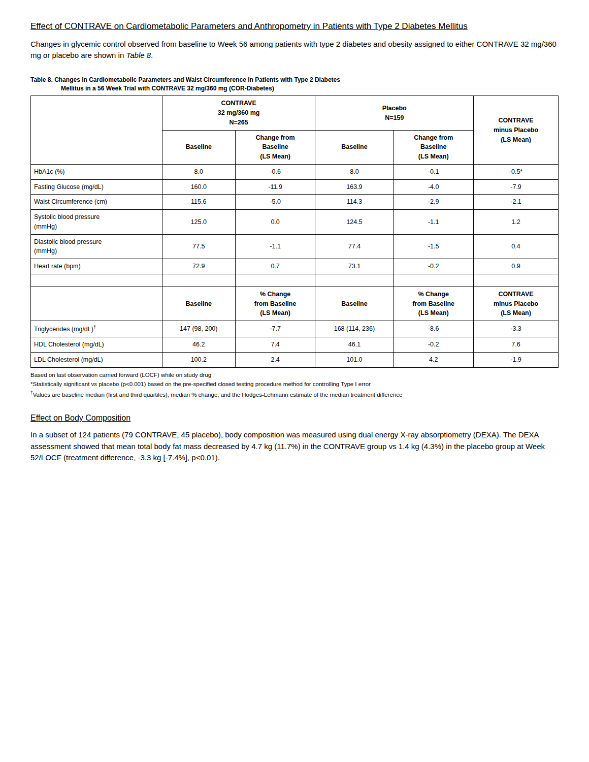Effect of CONTRAVE on Cardiometabolic Parameters and Anthropometry in Patients with Type 2 Diabetes Mellitus
Changes in glycemic control observed from baseline to Week 56 among patients with type 2 diabetes and obesity assigned to either CONTRAVE 32 mg/360 mg or placebo are shown in Table 8.
Table 8. Changes in Cardiometabolic Parameters and Waist Circumference in Patients with Type 2 Diabetes
Mellitus in a 56 Week Trial with CONTRAVE 32 mg/360 mg (COR-Diabetes)
| | CONTRAVE 32 mg/360 mg N=265 | Placebo N=159 | CONTRAVE minus Placebo (LS Mean) |
| --- | --- | --- | --- |
| Baseline | Change from Baseline (LS Mean) | Baseline | Change from Baseline (LS Mean) |
| HbA1c (%) | 8.0 | -0.6 | 8.0 | -0.1 | -0.5* |
| Fasting Glucose (mg/dL) | 160.0 | -11.9 | 163.9 | -4.0 | -7.9 |
| Waist Circumference (cm) | 115.6 | -5.0 | 114.3 | -2.9 | -2.1 |
| Systolic blood pressure (mmHg) | 125.0 | 0.0 | 124.5 | -1.1 | 1.2 |
| Diastolic blood pressure (mmHg) | 77.5 | -1.1 | 77.4 | -1.5 | 0.4 |
| Heart rate (bpm) | 72.9 | 0.7 | 73.1 | -0.2 | 0.9 |
| | Baseline | % Change from Baseline (LS Mean) | Baseline | % Change from Baseline (LS Mean) | CONTRAVE minus Placebo (LS Mean) |
| Triglycerides (mg/dL) † | 147 (98, 200) | -7.7 | 168 (114, 236) | -8.6 | -3.3 |
| HDL Cholesterol (mg/dL) | 46.2 | 7.4 | 46.1 | -0.2 | 7.6 |
| LDL Cholesterol (mg/dL) | 100.2 | 2.4 | 101.0 | 4.2 | -1.9 |
Based on last observation carried forward (LOCF) while on study drug
*Statistically significant vs placebo (p<0.001) based on the pre-specified closed testing procedure method for controlling Type I error
†Values are baseline median (first and third quartiles), median % change, and the Hodges-Lehmann estimate of the median treatment difference
Effect on Body Composition
In a subset of 124 patients (79 CONTRAVE, 45 placebo), body composition was measured using dual energy X-ray absorptiometry (DEXA). The DEXA assessment showed that mean total body fat mass decreased by 4.7 kg (11.7%) in the CONTRAVE group vs 1.4 kg (4.3%) in the placebo group at Week 52/LOCF (treatment difference, -3.3 kg [-7.4%], p<0.01).